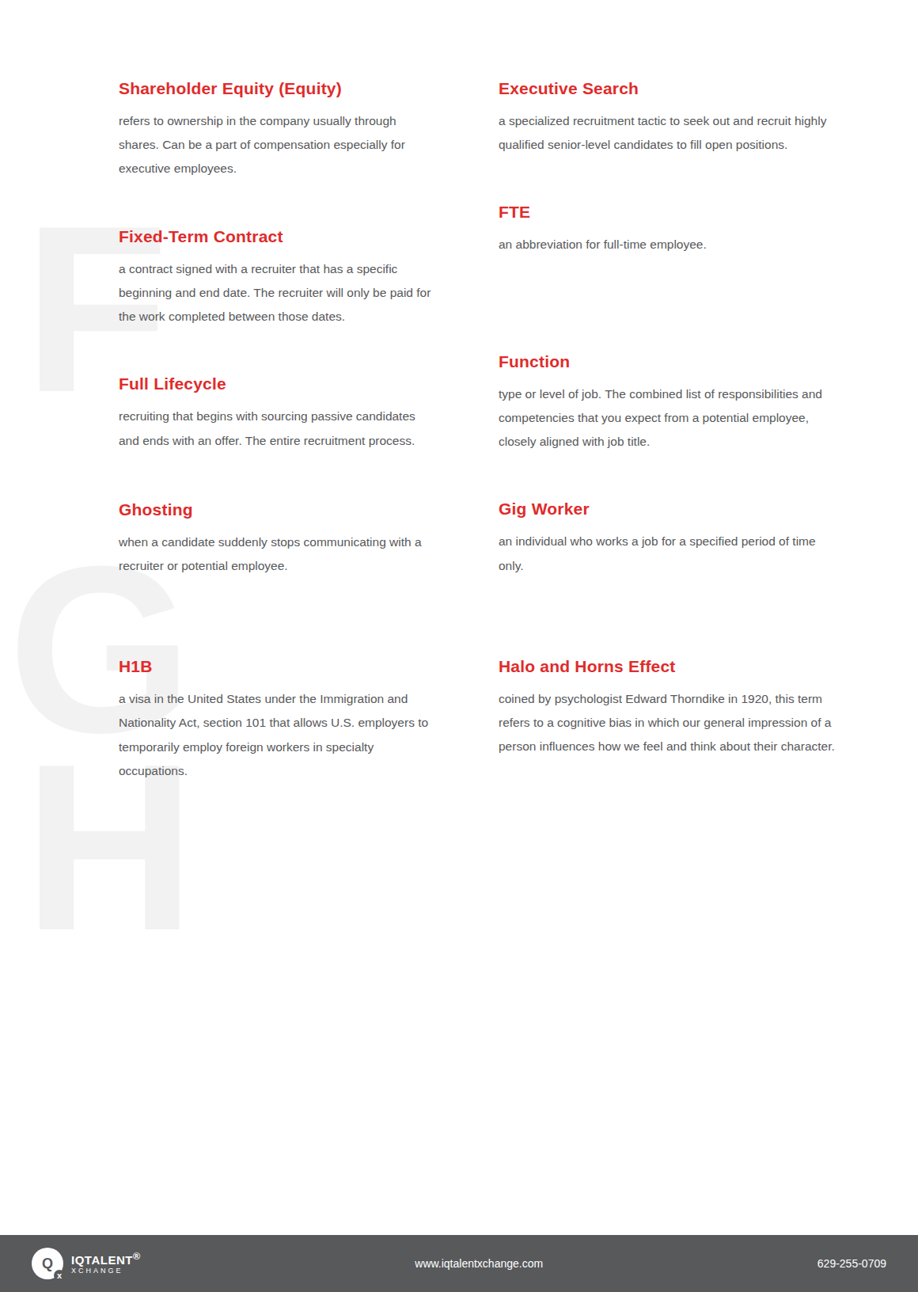F G H
Shareholder Equity (Equity)
refers to ownership in the company usually through shares. Can be a part of compensation especially for executive employees.
Fixed-Term Contract
a contract signed with a recruiter that has a specific beginning and end date. The recruiter will only be paid for the work completed between those dates.
Full Lifecycle
recruiting that begins with sourcing passive candidates and ends with an offer. The entire recruitment process.
Ghosting
when a candidate suddenly stops communicating with a recruiter or potential employee.
H1B
a visa in the United States under the Immigration and Nationality Act, section 101 that allows U.S. employers to temporarily employ foreign workers in specialty occupations.
Executive Search
a specialized recruitment tactic to seek out and recruit highly qualified senior-level candidates to fill open positions.
FTE
an abbreviation for full-time employee.
Function
type or level of job. The combined list of responsibilities and competencies that you expect from a potential employee, closely aligned with job title.
Gig Worker
an individual who works a job for a specified period of time only.
Halo and Horns Effect
coined by psychologist Edward Thorndike in 1920, this term refers to a cognitive bias in which our general impression of a person influences how we feel and think about their character.
Q
IQTALENT®
XCHANGE
www.iqtalentxchange.com
629-255-0709